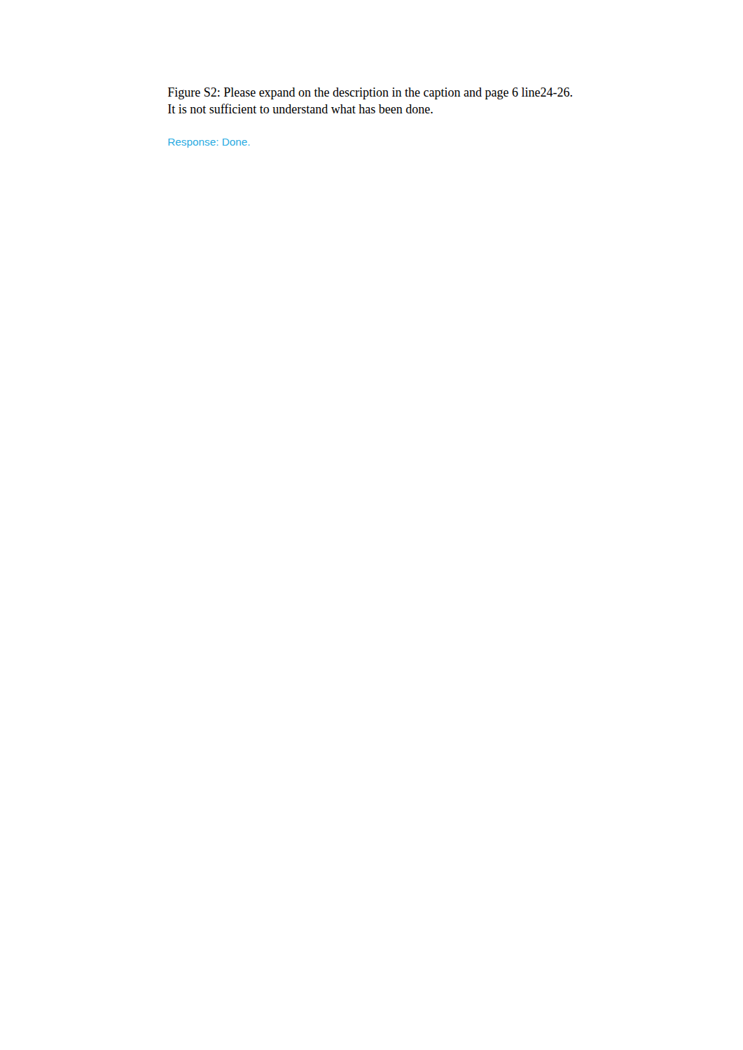Figure S2: Please expand on the description in the caption and page 6 line24-26. It is not sufficient to understand what has been done.
Response: Done.